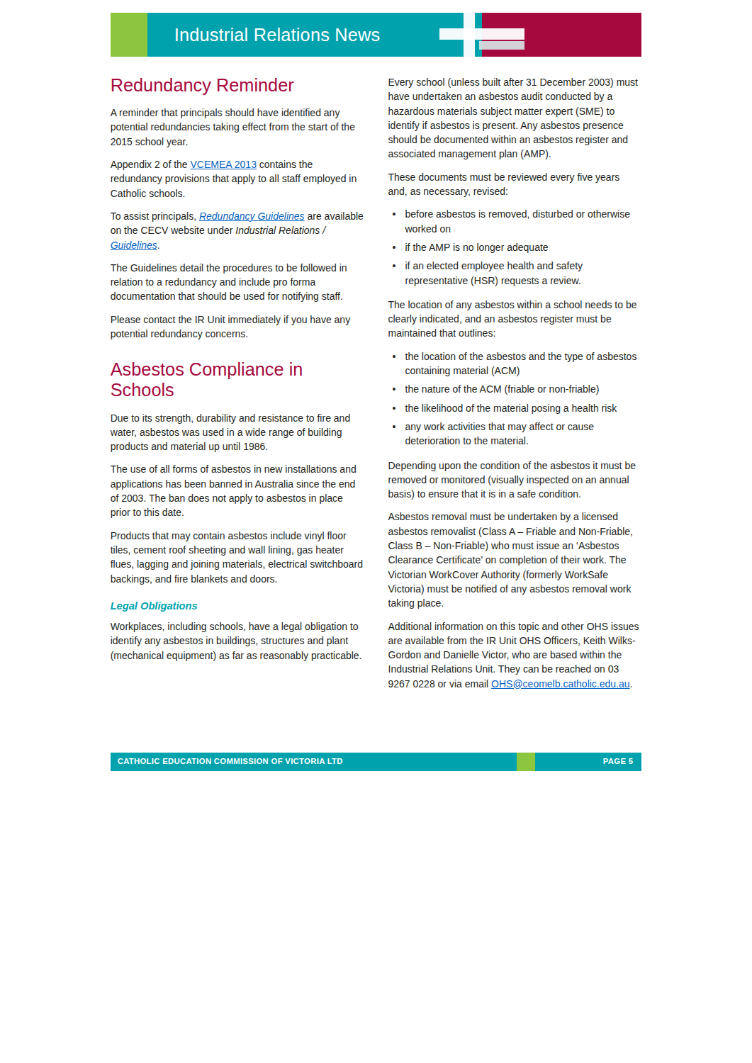Industrial Relations News
Redundancy Reminder
A reminder that principals should have identified any potential redundancies taking effect from the start of the 2015 school year.
Appendix 2 of the VCEMEA 2013 contains the redundancy provisions that apply to all staff employed in Catholic schools.
To assist principals, Redundancy Guidelines are available on the CECV website under Industrial Relations / Guidelines.
The Guidelines detail the procedures to be followed in relation to a redundancy and include pro forma documentation that should be used for notifying staff.
Please contact the IR Unit immediately if you have any potential redundancy concerns.
Asbestos Compliance in Schools
Due to its strength, durability and resistance to fire and water, asbestos was used in a wide range of building products and material up until 1986.
The use of all forms of asbestos in new installations and applications has been banned in Australia since the end of 2003. The ban does not apply to asbestos in place prior to this date.
Products that may contain asbestos include vinyl floor tiles, cement roof sheeting and wall lining, gas heater flues, lagging and joining materials, electrical switchboard backings, and fire blankets and doors.
Legal Obligations
Workplaces, including schools, have a legal obligation to identify any asbestos in buildings, structures and plant (mechanical equipment) as far as reasonably practicable.
Every school (unless built after 31 December 2003) must have undertaken an asbestos audit conducted by a hazardous materials subject matter expert (SME) to identify if asbestos is present. Any asbestos presence should be documented within an asbestos register and associated management plan (AMP).
These documents must be reviewed every five years and, as necessary, revised:
before asbestos is removed, disturbed or otherwise worked on
if the AMP is no longer adequate
if an elected employee health and safety representative (HSR) requests a review.
The location of any asbestos within a school needs to be clearly indicated, and an asbestos register must be maintained that outlines:
the location of the asbestos and the type of asbestos containing material (ACM)
the nature of the ACM (friable or non-friable)
the likelihood of the material posing a health risk
any work activities that may affect or cause deterioration to the material.
Depending upon the condition of the asbestos it must be removed or monitored (visually inspected on an annual basis) to ensure that it is in a safe condition.
Asbestos removal must be undertaken by a licensed asbestos removalist (Class A – Friable and Non-Friable, Class B – Non-Friable) who must issue an ‘Asbestos Clearance Certificate’ on completion of their work. The Victorian WorkCover Authority (formerly WorkSafe Victoria) must be notified of any asbestos removal work taking place.
Additional information on this topic and other OHS issues are available from the IR Unit OHS Officers, Keith Wilks-Gordon and Danielle Victor, who are based within the Industrial Relations Unit. They can be reached on 03 9267 0228 or via email OHS@ceomelb.catholic.edu.au.
CATHOLIC EDUCATION COMMISSION OF VICTORIA LTD
PAGE 5